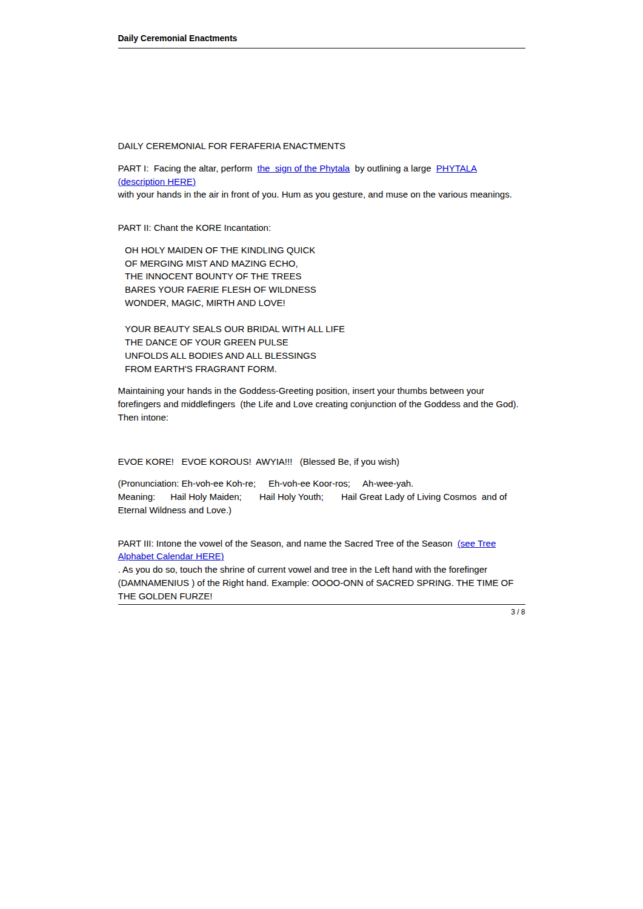Daily Ceremonial Enactments
DAILY CEREMONIAL FOR FERAFERIA ENACTMENTS
PART I: Facing the altar, perform the sign of the Phytala by outlining a large PHYTALA (description HERE)
with your hands in the air in front of you. Hum as you gesture, and muse on the various meanings.
PART II: Chant the KORE Incantation:
OH HOLY MAIDEN OF THE KINDLING QUICK
OF MERGING MIST AND MAZING ECHO,
THE INNOCENT BOUNTY OF THE TREES
BARES YOUR FAERIE FLESH OF WILDNESS
WONDER, MAGIC, MIRTH AND LOVE!
YOUR BEAUTY SEALS OUR BRIDAL WITH ALL LIFE
THE DANCE OF YOUR GREEN PULSE
UNFOLDS ALL BODIES AND ALL BLESSINGS
FROM EARTH'S FRAGRANT FORM.
Maintaining your hands in the Goddess-Greeting position, insert your thumbs between your forefingers and middlefingers (the Life and Love creating conjunction of the Goddess and the God). Then intone:
EVOE KORE! EVOE KOROUS! AWYIA!!! (Blessed Be, if you wish)
(Pronunciation: Eh-voh-ee Koh-re; Eh-voh-ee Koor-ros; Ah-wee-yah.
Meaning: Hail Holy Maiden; Hail Holy Youth; Hail Great Lady of Living Cosmos and of Eternal Wildness and Love.)
PART III: Intone the vowel of the Season, and name the Sacred Tree of the Season (see Tree Alphabet Calendar HERE)
. As you do so, touch the shrine of current vowel and tree in the Left hand with the forefinger (DAMNAMENIUS ) of the Right hand. Example: OOOO-ONN of SACRED SPRING. THE TIME OF THE GOLDEN FURZE!
3 / 8